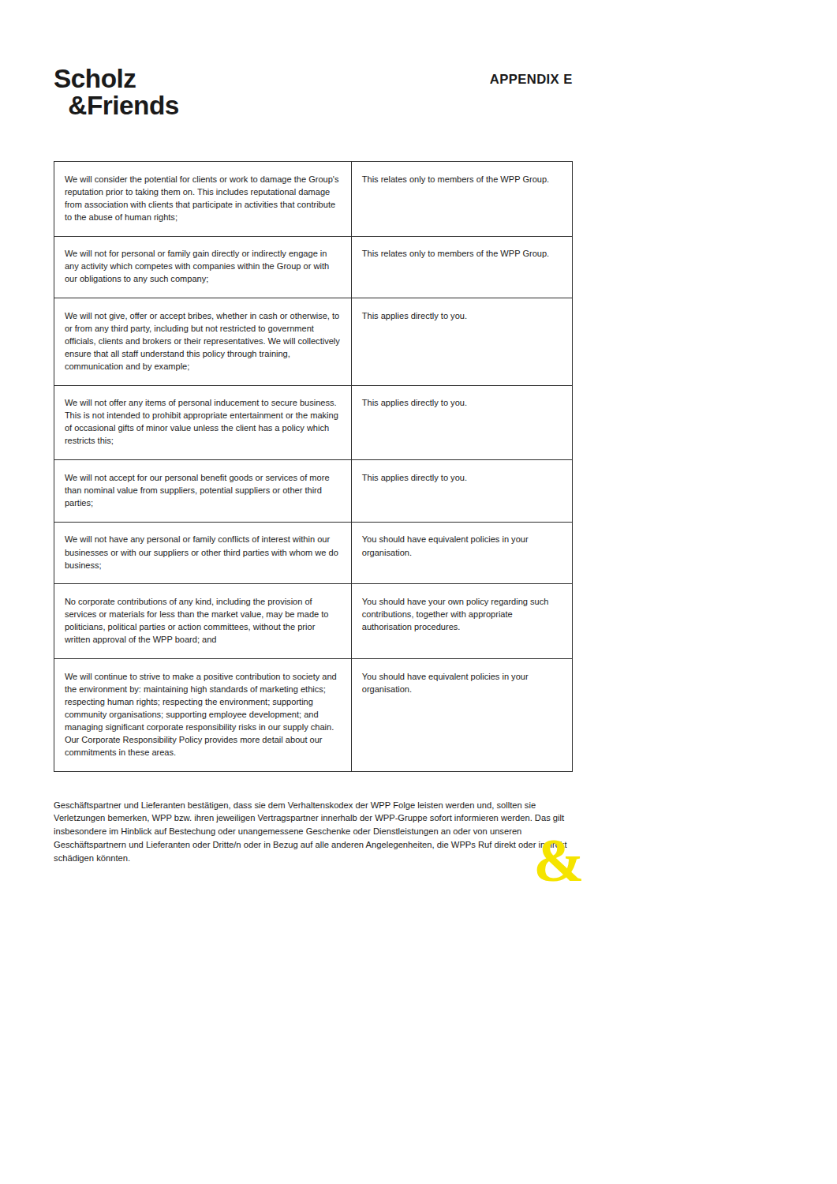Scholz
&Friends
APPENDIX E
| We will consider the potential for clients or work to damage the Group's reputation prior to taking them on. This includes reputational damage from association with clients that participate in activities that contribute to the abuse of human rights; | This relates only to members of the WPP Group. |
| We will not for personal or family gain directly or indirectly engage in any activity which competes with companies within the Group or with our obligations to any such company; | This relates only to members of the WPP Group. |
| We will not give, offer or accept bribes, whether in cash or otherwise, to or from any third party, including but not restricted to government officials, clients and brokers or their representatives. We will collectively ensure that all staff understand this policy through training, communication and by example; | This applies directly to you. |
| We will not offer any items of personal inducement to secure business. This is not intended to prohibit appropriate entertainment or the making of occasional gifts of minor value unless the client has a policy which restricts this; | This applies directly to you. |
| We will not accept for our personal benefit goods or services of more than nominal value from suppliers, potential suppliers or other third parties; | This applies directly to you. |
| We will not have any personal or family conflicts of interest within our businesses or with our suppliers or other third parties with whom we do business; | You should have equivalent policies in your organisation. |
| No corporate contributions of any kind, including the provision of services or materials for less than the market value, may be made to politicians, political parties or action committees, without the prior written approval of the WPP board; and | You should have your own policy regarding such contributions, together with appropriate authorisation procedures. |
| We will continue to strive to make a positive contribution to society and the environment by: maintaining high standards of marketing ethics; respecting human rights; respecting the environment; supporting community organisations; supporting employee development; and managing significant corporate responsibility risks in our supply chain. Our Corporate Responsibility Policy provides more detail about our commitments in these areas. | You should have equivalent policies in your organisation. |
Geschäftspartner und Lieferanten bestätigen, dass sie dem Verhaltenskodex der WPP Folge leisten werden und, sollten sie Verletzungen bemerken, WPP bzw. ihren jeweiligen Vertragspartner innerhalb der WPP-Gruppe sofort informieren werden. Das gilt insbesondere im Hinblick auf Bestechung oder unangemessene Geschenke oder Dienstleistungen an oder von unseren Geschäftspartnern und Lieferanten oder Dritte/n oder in Bezug auf alle anderen Angelegenheiten, die WPPs Ruf direkt oder indirekt schädigen könnten.
&